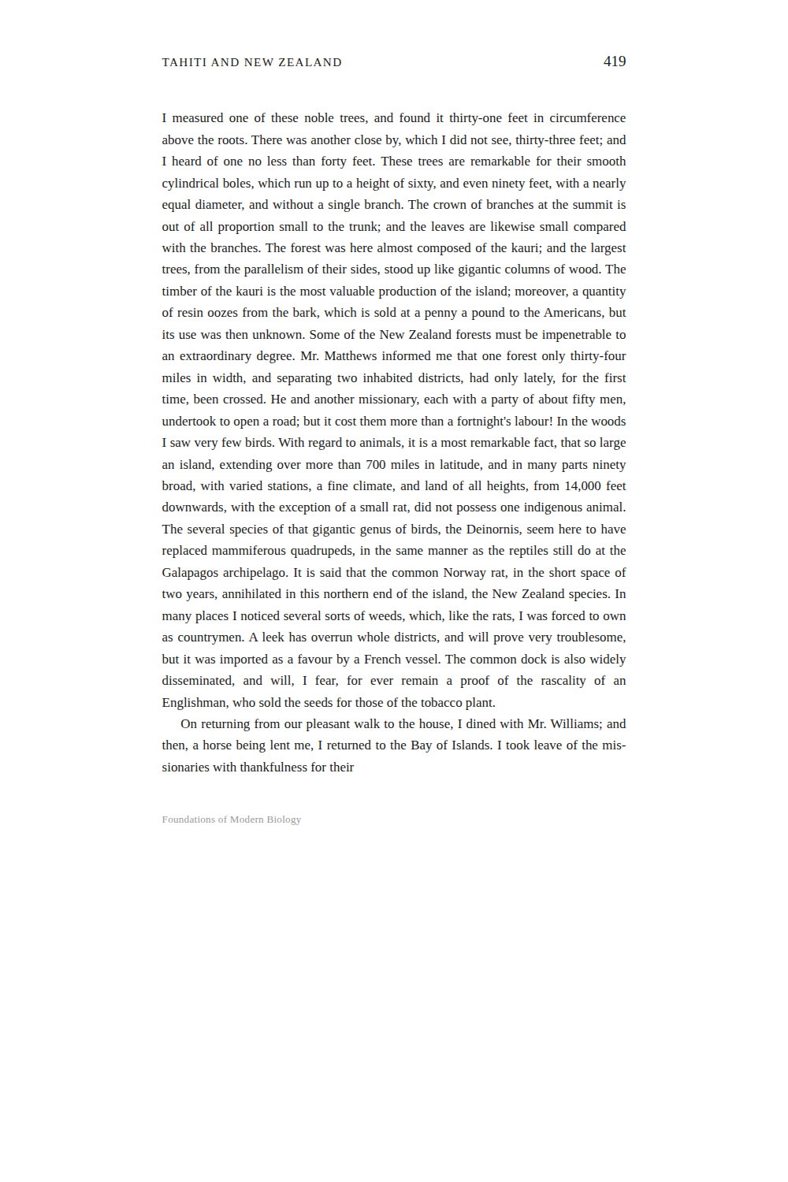Tahiti and New Zealand 419
I measured one of these noble trees, and found it thirty-one feet in circumference above the roots. There was another close by, which I did not see, thirty-three feet; and I heard of one no less than forty feet. These trees are remarkable for their smooth cylindrical boles, which run up to a height of sixty, and even ninety feet, with a nearly equal diameter, and without a single branch. The crown of branches at the summit is out of all proportion small to the trunk; and the leaves are likewise small compared with the branches. The forest was here almost composed of the kauri; and the largest trees, from the parallelism of their sides, stood up like gigantic columns of wood. The timber of the kauri is the most valuable production of the island; moreover, a quantity of resin oozes from the bark, which is sold at a penny a pound to the Americans, but its use was then unknown. Some of the New Zealand forests must be impenetrable to an extraordinary degree. Mr. Matthews informed me that one forest only thirty-four miles in width, and separating two inhabited districts, had only lately, for the first time, been crossed. He and another missionary, each with a party of about fifty men, undertook to open a road; but it cost them more than a fortnight's labour! In the woods I saw very few birds. With regard to animals, it is a most remarkable fact, that so large an island, extending over more than 700 miles in latitude, and in many parts ninety broad, with varied stations, a fine climate, and land of all heights, from 14,000 feet downwards, with the exception of a small rat, did not possess one indigenous animal. The several species of that gigantic genus of birds, the Deinornis, seem here to have replaced mammiferous quadrupeds, in the same manner as the reptiles still do at the Galapagos archipelago. It is said that the common Norway rat, in the short space of two years, annihilated in this northern end of the island, the New Zealand species. In many places I noticed several sorts of weeds, which, like the rats, I was forced to own as countrymen. A leek has overrun whole districts, and will prove very troublesome, but it was imported as a favour by a French vessel. The common dock is also widely disseminated, and will, I fear, for ever remain a proof of the rascality of an Englishman, who sold the seeds for those of the tobacco plant.
On returning from our pleasant walk to the house, I dined with Mr. Williams; and then, a horse being lent me, I returned to the Bay of Islands. I took leave of the missionaries with thankfulness for their
Foundations of Modern Biology